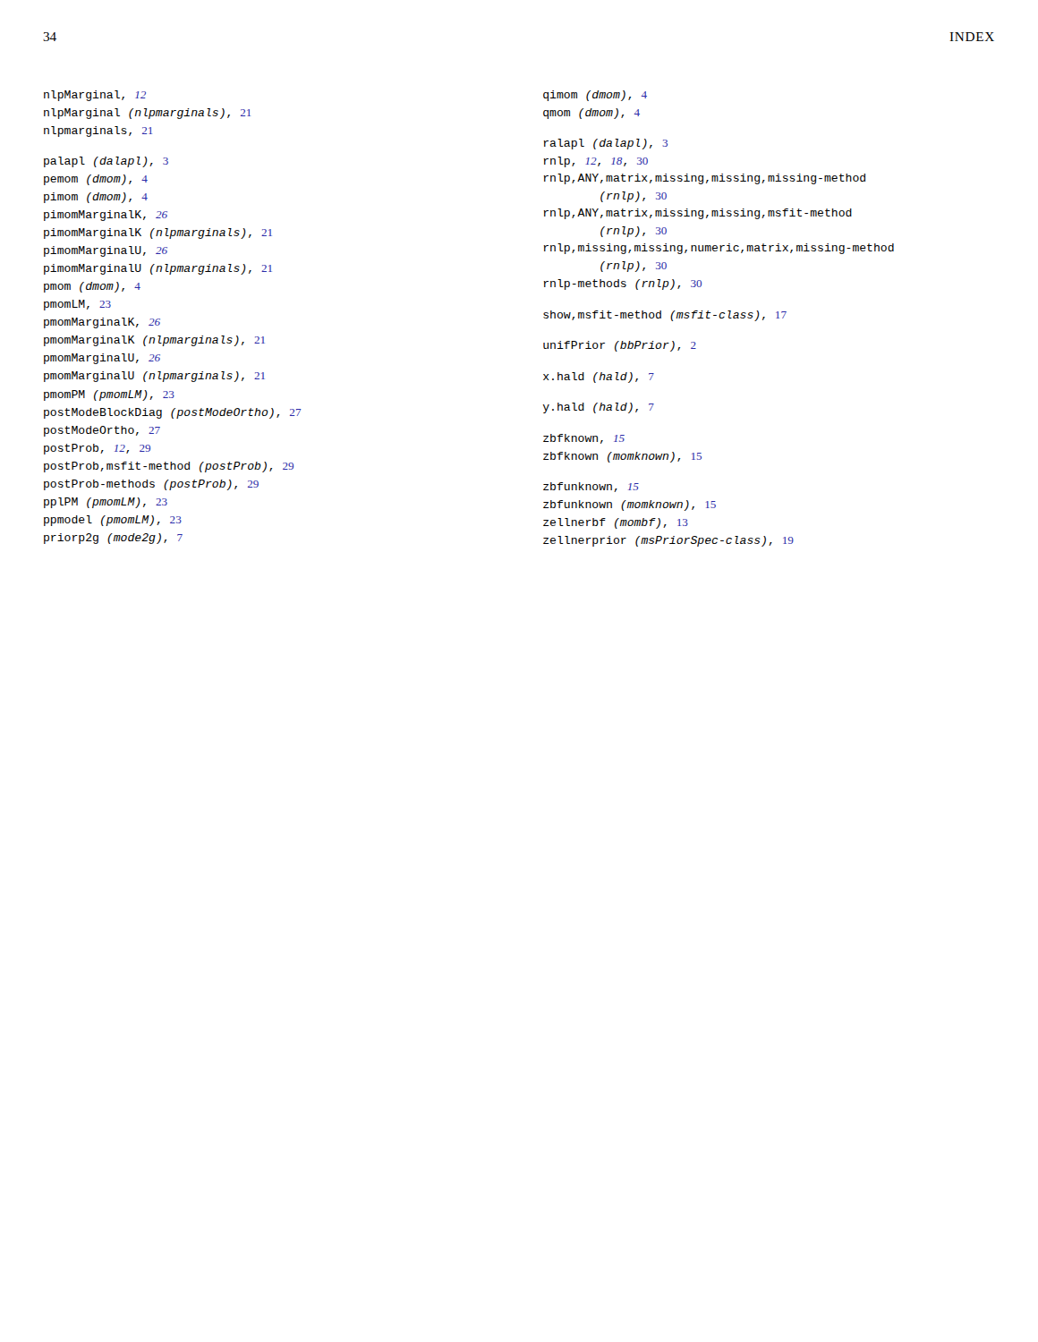34 INDEX
nlpMarginal, 12
nlpMarginal (nlpmarginals), 21
nlpmarginals, 21
palapl (dalapl), 3
pemom (dmom), 4
pimom (dmom), 4
pimomMarginalK, 26
pimomMarginalK (nlpmarginals), 21
pimomMarginalU, 26
pimomMarginalU (nlpmarginals), 21
pmom (dmom), 4
pmomLM, 23
pmomMarginalK, 26
pmomMarginalK (nlpmarginals), 21
pmomMarginalU, 26
pmomMarginalU (nlpmarginals), 21
pmomPM (pmomLM), 23
postModeBlockDiag (postModeOrtho), 27
postModeOrtho, 27
postProb, 12, 29
postProb,msfit-method (postProb), 29
postProb-methods (postProb), 29
pplPM (pmomLM), 23
ppmodel (pmomLM), 23
priorp2g (mode2g), 7
qimom (dmom), 4
qmom (dmom), 4
ralapl (dalapl), 3
rnlp, 12, 18, 30
rnlp,ANY,matrix,missing,missing,missing-method (rnlp), 30
rnlp,ANY,matrix,missing,missing,msfit-method (rnlp), 30
rnlp,missing,missing,numeric,matrix,missing-method (rnlp), 30
rnlp-methods (rnlp), 30
show,msfit-method (msfit-class), 17
unifPrior (bbPrior), 2
x.hald (hald), 7
y.hald (hald), 7
zbfknown, 15
zbfknown (momknown), 15
zbfunknown, 15
zbfunknown (momknown), 15
zellnerbf (mombf), 13
zellnerprior (msPriorSpec-class), 19